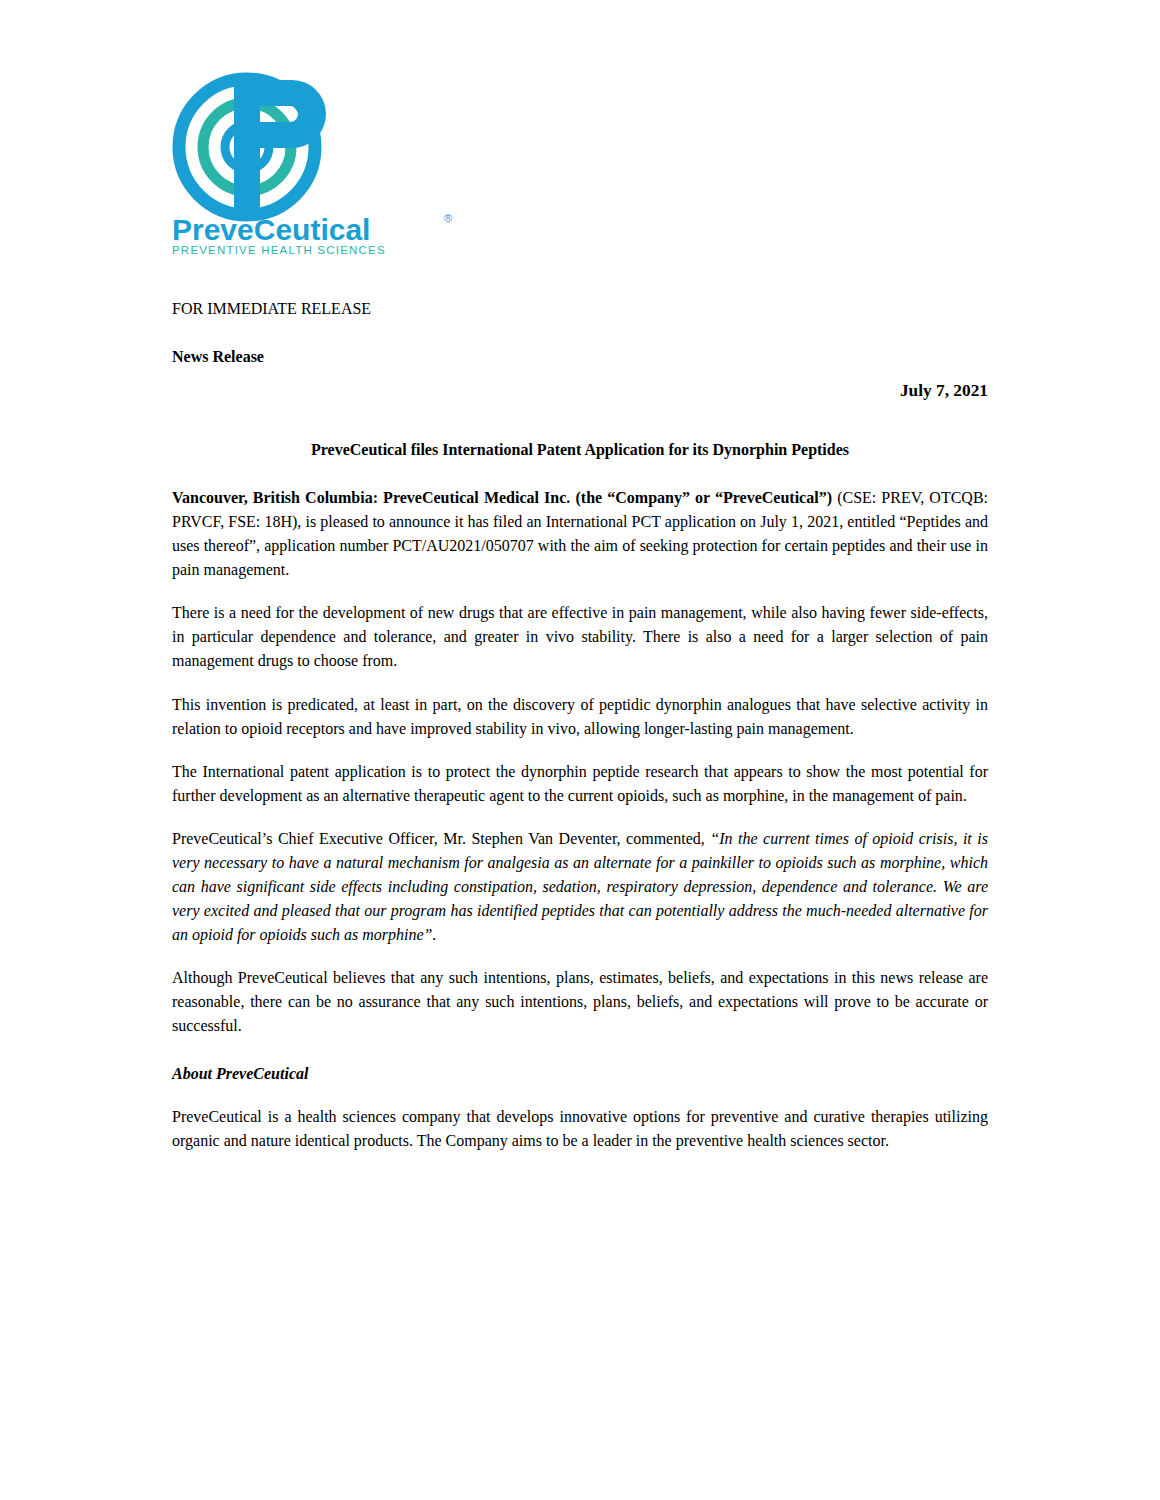PreveCeutical ® PREVENTIVE HEALTH SCIENCES
FOR IMMEDIATE RELEASE
News Release
July 7, 2021
PreveCeutical files International Patent Application for its Dynorphin Peptides
Vancouver, British Columbia: PreveCeutical Medical Inc. (the “Company” or “PreveCeutical”) (CSE: PREV, OTCQB: PRVCF, FSE: 18H), is pleased to announce it has filed an International PCT application on July 1, 2021, entitled “Peptides and uses thereof”, application number PCT/AU2021/050707 with the aim of seeking protection for certain peptides and their use in pain management.
There is a need for the development of new drugs that are effective in pain management, while also having fewer side-effects, in particular dependence and tolerance, and greater in vivo stability. There is also a need for a larger selection of pain management drugs to choose from.
This invention is predicated, at least in part, on the discovery of peptidic dynorphin analogues that have selective activity in relation to opioid receptors and have improved stability in vivo, allowing longer-lasting pain management.
The International patent application is to protect the dynorphin peptide research that appears to show the most potential for further development as an alternative therapeutic agent to the current opioids, such as morphine, in the management of pain.
PreveCeutical’s Chief Executive Officer, Mr. Stephen Van Deventer, commented, “In the current times of opioid crisis, it is very necessary to have a natural mechanism for analgesia as an alternate for a painkiller to opioids such as morphine, which can have significant side effects including constipation, sedation, respiratory depression, dependence and tolerance. We are very excited and pleased that our program has identified peptides that can potentially address the much-needed alternative for an opioid for opioids such as morphine”.
Although PreveCeutical believes that any such intentions, plans, estimates, beliefs, and expectations in this news release are reasonable, there can be no assurance that any such intentions, plans, beliefs, and expectations will prove to be accurate or successful.
About PreveCeutical
PreveCeutical is a health sciences company that develops innovative options for preventive and curative therapies utilizing organic and nature identical products. The Company aims to be a leader in the preventive health sciences sector.